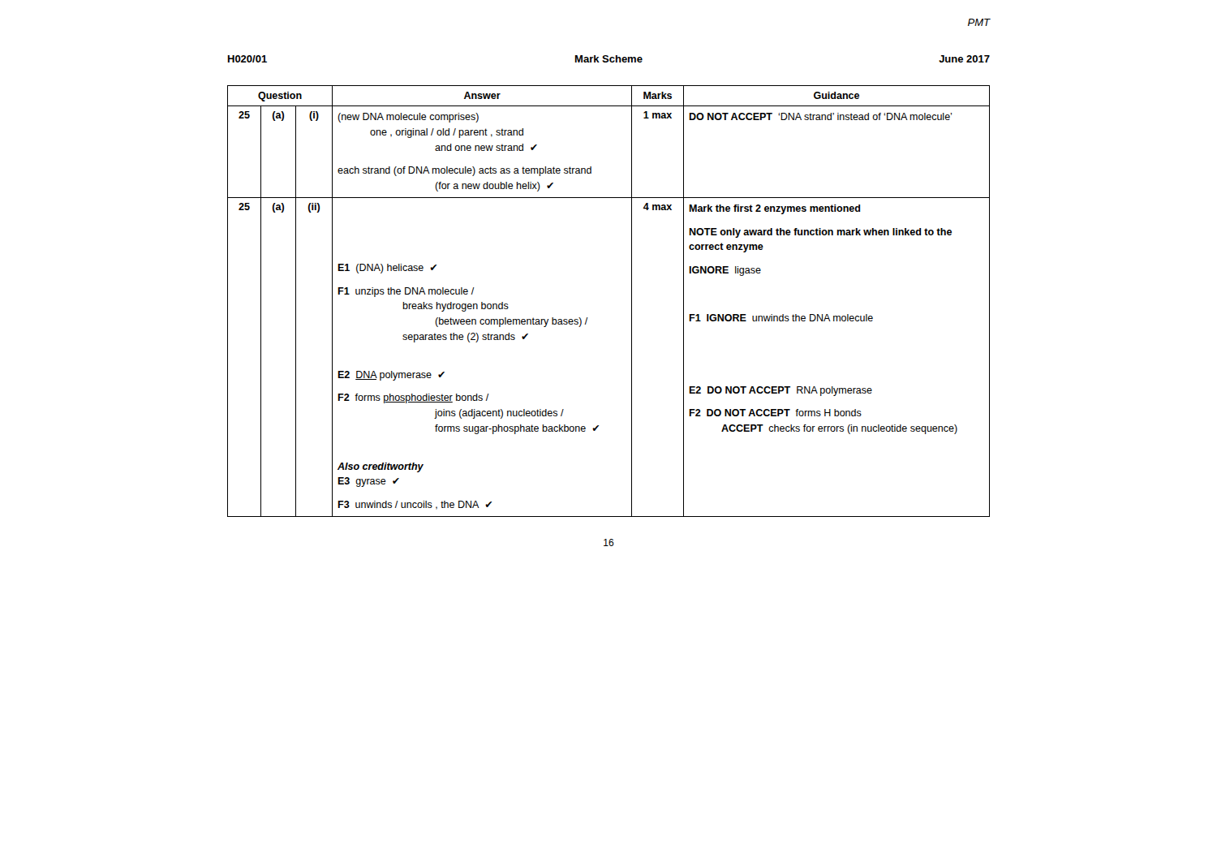PMT
H020/01
Mark Scheme
June 2017
| Question | Answer | Marks | Guidance |
| --- | --- | --- | --- |
| 25 | (a) | (i) | (new DNA molecule comprises) one , original / old / parent , strand and one new strand ✔ each strand (of DNA molecule) acts as a template strand (for a new double helix) ✔ | 1 max | DO NOT ACCEPT ‘DNA strand’ instead of ‘DNA molecule’ |
| 25 | (a) | (ii) | E1 (DNA) helicase ✔ F1 unzips the DNA molecule / breaks hydrogen bonds (between complementary bases) / separates the (2) strands ✔ E2 DNA polymerase ✔ F2 forms phosphodiester bonds / joins (adjacent) nucleotides / forms sugar-phosphate backbone ✔ Also creditworthy E3 gyrase ✔ F3 unwinds / uncoils , the DNA ✔ | 4 max | Mark the first 2 enzymes mentioned NOTE only award the function mark when linked to the correct enzyme IGNORE ligase F1 IGNORE unwinds the DNA molecule E2 DO NOT ACCEPT RNA polymerase F2 DO NOT ACCEPT forms H bonds ACCEPT checks for errors (in nucleotide sequence) |
16